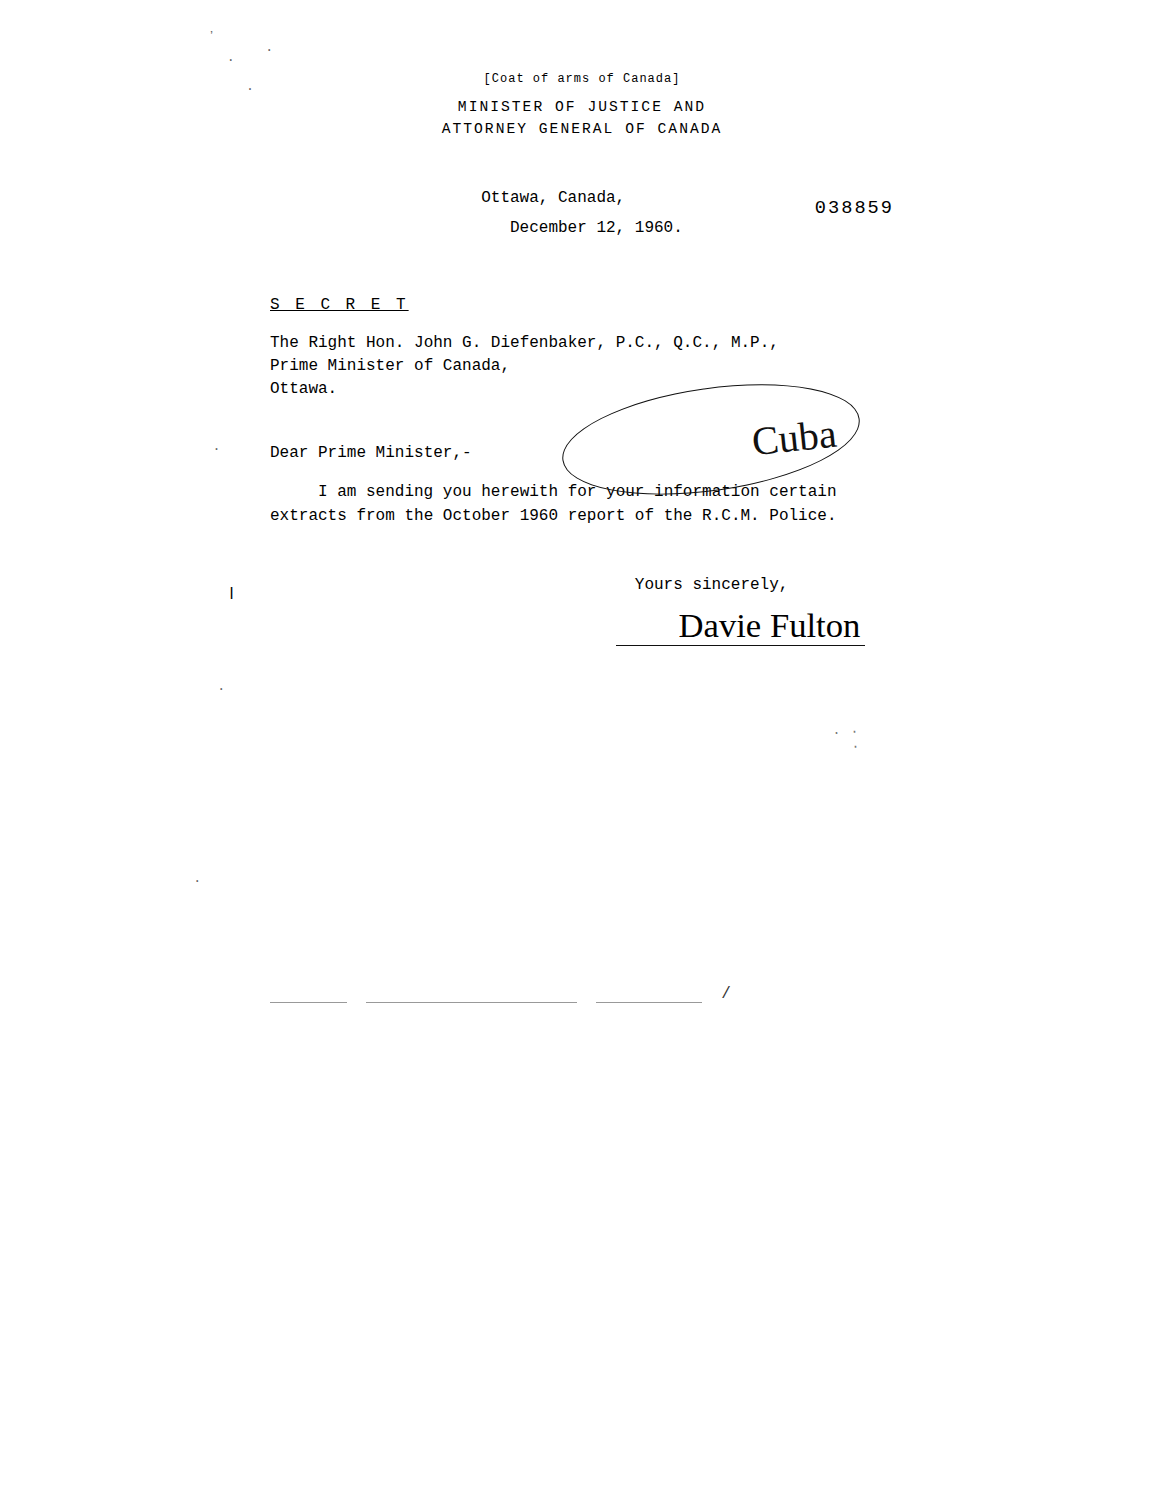ʼ
·
·
·
·
·
·
[Coat of arms of Canada]
MINISTER OF JUSTICE AND
ATTORNEY GENERAL OF CANADA
038859
Ottawa, Canada,
December 12, 1960.
S E C R E T
The Right Hon. John G. Diefenbaker, P.C., Q.C., M.P.,
Prime Minister of Canada,
Ottawa.
Dear Prime Minister,-
Cuba
I am sending you herewith for your information certain extracts from the October 1960 report of the R.C.M. Police.
Yours sincerely,
Davie Fulton
ǀ
· ·
·
/